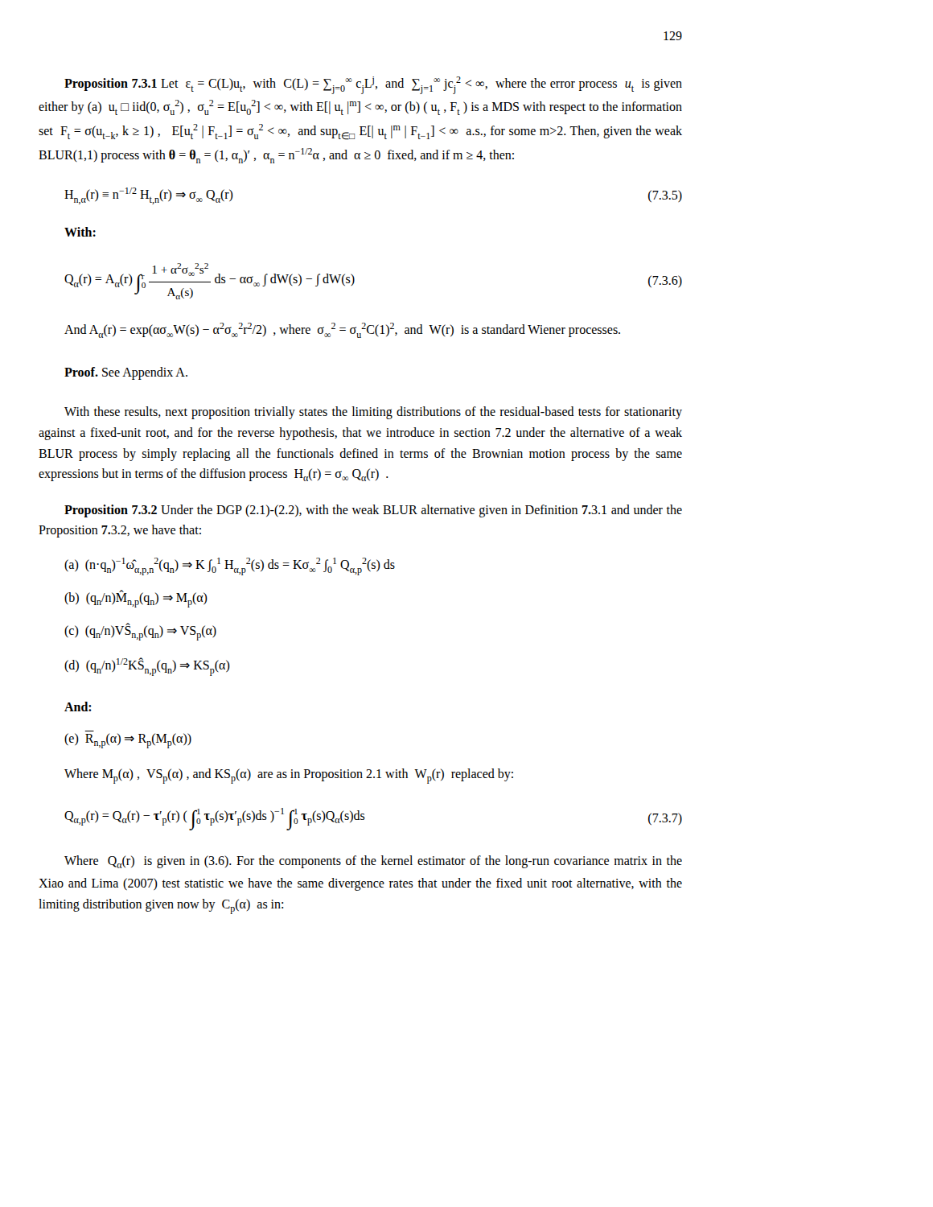129
Proposition 7.3.1 Let εt = C(L)ut, with C(L) = ∑j=0∞ cjLj, and ∑j=1∞ jcj2 < ∞, where the error process ut is given either by (a) ut □ iid(0, σu2) , σu2 = E[u02] < ∞, with E[| ut |m] < ∞, or (b) ( ut , Ft ) is a MDS with respect to the information set Ft = σ(ut−k, k ≥ 1) , E[ut2 | Ft−1] = σu2 < ∞, and supt∈□ E[| ut |m | Ft−1] < ∞ a.s., for some m>2. Then, given the weak BLUR(1,1) process with θ = θn = (1, αn)′ , αn = n−1/2α , and α ≥ 0 fixed, and if m ≥ 4, then:
Hn,α(r) ≡ n−1/2 Ht,n(r) ⇒ σ∞ Qα(r) (7.3.5)
With:
Qα(r) = Aα(r) ∫r
0 1 + α2σ∞2s2 Aα(s) ds − ασ∞ ∫ dW(s) − ∫ dW(s) (7.3.6)
And Aα(r) = exp(ασ∞W(s) − α2σ∞2r2/2) , where σ∞2 = σu2C(1)2, and W(r) is a standard Wiener processes.
Proof. See Appendix A.
With these results, next proposition trivially states the limiting distributions of the residual-based tests for stationarity against a fixed-unit root, and for the reverse hypothesis, that we introduce in section 7.2 under the alternative of a weak BLUR process by simply replacing all the functionals defined in terms of the Brownian motion process by the same expressions but in terms of the diffusion process Hα(r) = σ∞ Qα(r) .
Proposition 7.3.2 Under the DGP (2.1)-(2.2), with the weak BLUR alternative given in Definition 7. 3.1 and under the Proposition 7. 3.2, we have that:
(a) (n·qn)−1ω̂α,p,n2(qn) ⇒ K ∫01 Hα,p2(s) ds = Kσ∞2 ∫01 Qα,p2(s) ds
(b) (qn/n)M̂n,p(qn) ⇒ Mp(α)
(c) (qn/n)VŜn,p(qn) ⇒ VSp(α)
(d) (qn/n)1/2KŜn,p(qn) ⇒ KSp(α)
And:
(e) Rn,p(α) ⇒ Rp(Mp(α))
Where Mp(α) , VSp(α) , and KSp(α) are as in Proposition 2.1 with Wp(r) replaced by:
Qα,p(r) = Qα(r) − τ′p(r) ( ∫1
0 τp(s)τ′p(s)ds )−1 ∫1
0 τp(s)Qα(s)ds (7.3.7)
Where Qα(r) is given in (3.6). For the components of the kernel estimator of the long-run covariance matrix in the Xiao and Lima (2007) test statistic we have the same divergence rates that under the fixed unit root alternative, with the limiting distribution given now by Cp(α) as in: